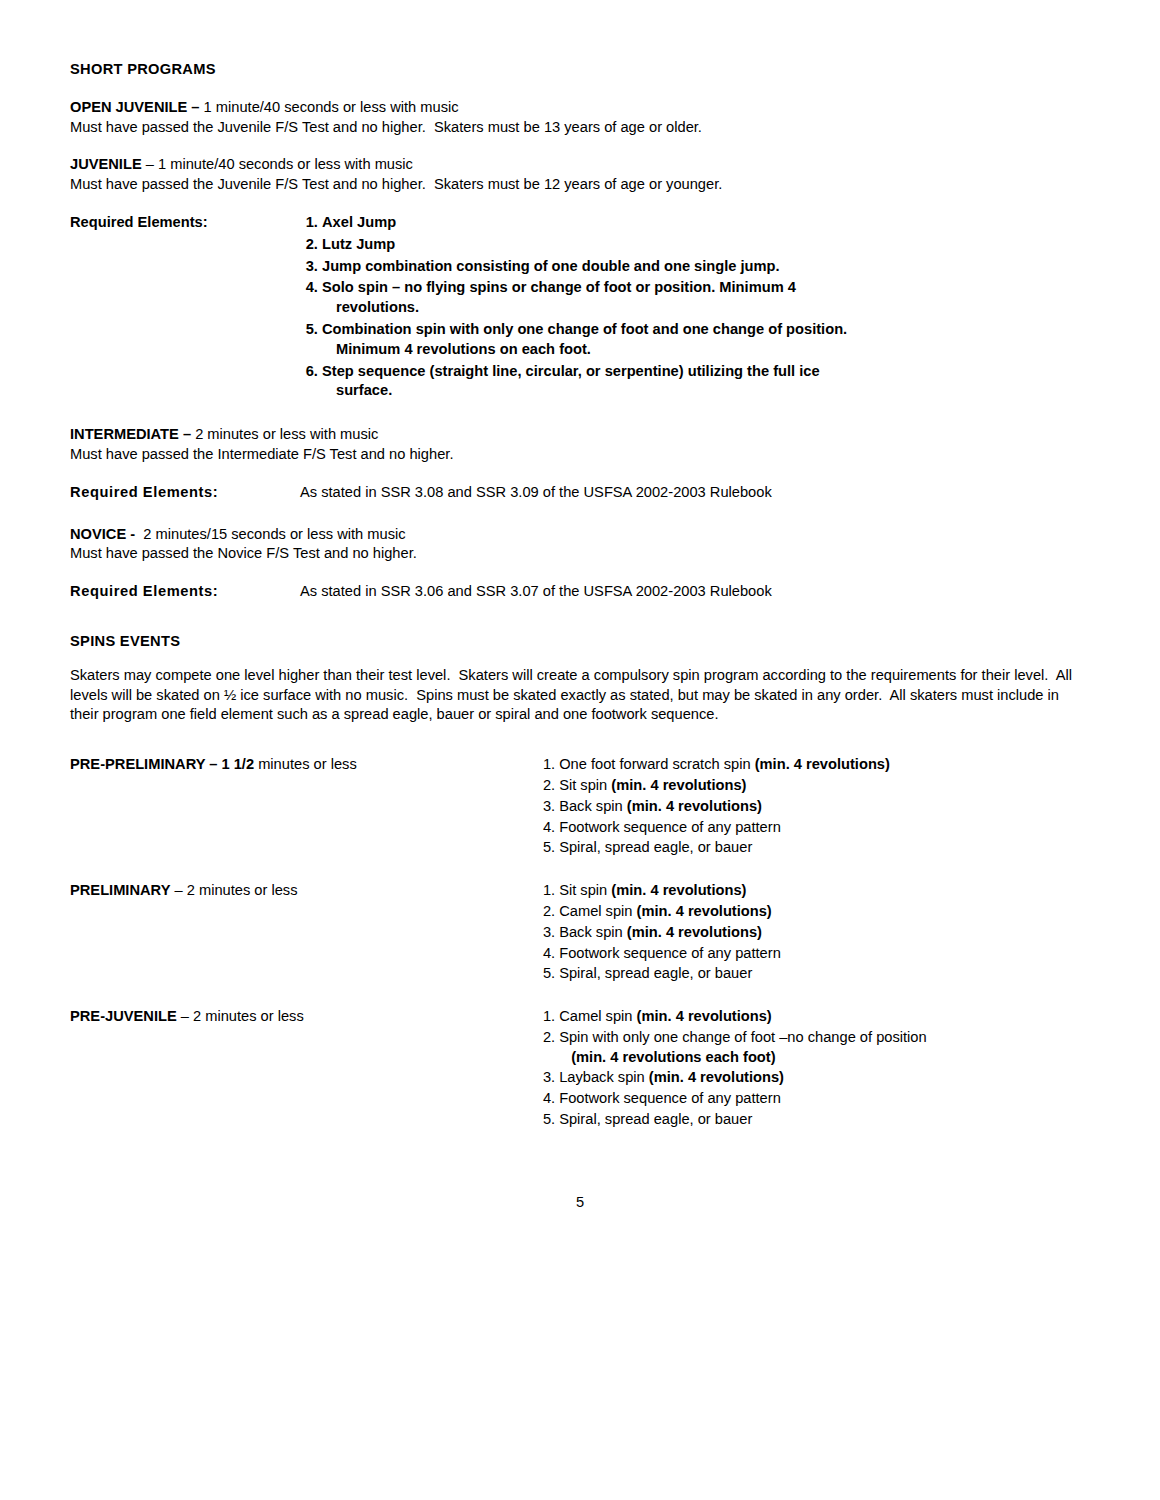SHORT PROGRAMS
OPEN JUVENILE – 1 minute/40 seconds or less with music
Must have passed the Juvenile F/S Test and no higher. Skaters must be 13 years of age or older.
JUVENILE – 1 minute/40 seconds or less with music
Must have passed the Juvenile F/S Test and no higher. Skaters must be 12 years of age or younger.
| Required Elements: | Axel Jump Lutz Jump Jump combination consisting of one double and one single jump. Solo spin – no flying spins or change of foot or position. Minimum 4 revolutions. Combination spin with only one change of foot and one change of position. Minimum 4 revolutions on each foot. Step sequence (straight line, circular, or serpentine) utilizing the full ice surface. |
INTERMEDIATE – 2 minutes or less with music
Must have passed the Intermediate F/S Test and no higher.
| Required Elements: | As stated in SSR 3.08 and SSR 3.09 of the USFSA 2002-2003 Rulebook |
NOVICE - 2 minutes/15 seconds or less with music
Must have passed the Novice F/S Test and no higher.
| Required Elements: | As stated in SSR 3.06 and SSR 3.07 of the USFSA 2002-2003 Rulebook |
SPINS EVENTS
Skaters may compete one level higher than their test level. Skaters will create a compulsory spin program according to the requirements for their level. All levels will be skated on ½ ice surface with no music. Spins must be skated exactly as stated, but may be skated in any order. All skaters must include in their program one field element such as a spread eagle, bauer or spiral and one footwork sequence.
| PRE-PRELIMINARY – 1 1/2 minutes or less | One foot forward scratch spin (min. 4 revolutions) Sit spin (min. 4 revolutions) Back spin (min. 4 revolutions) Footwork sequence of any pattern Spiral, spread eagle, or bauer |
| PRELIMINARY – 2 minutes or less | Sit spin (min. 4 revolutions) Camel spin (min. 4 revolutions) Back spin (min. 4 revolutions) Footwork sequence of any pattern Spiral, spread eagle, or bauer |
| PRE-JUVENILE – 2 minutes or less | Camel spin (min. 4 revolutions) Spin with only one change of foot –no change of position (min. 4 revolutions each foot) Layback spin (min. 4 revolutions) Footwork sequence of any pattern Spiral, spread eagle, or bauer |
5